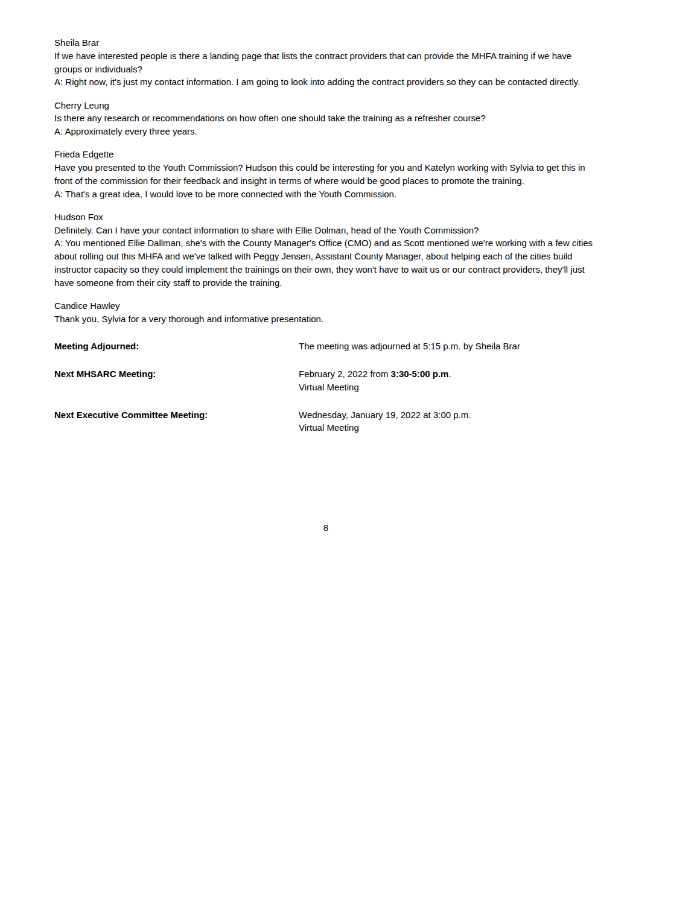Sheila Brar
If we have interested people is there a landing page that lists the contract providers that can provide the MHFA training if we have groups or individuals?
A: Right now, it's just my contact information. I am going to look into adding the contract providers so they can be contacted directly.
Cherry Leung
Is there any research or recommendations on how often one should take the training as a refresher course?
A: Approximately every three years.
Frieda Edgette
Have you presented to the Youth Commission? Hudson this could be interesting for you and Katelyn working with Sylvia to get this in front of the commission for their feedback and insight in terms of where would be good places to promote the training.
A: That's a great idea, I would love to be more connected with the Youth Commission.
Hudson Fox
Definitely. Can I have your contact information to share with Ellie Dolman, head of the Youth Commission?
A: You mentioned Ellie Dallman, she's with the County Manager's Office (CMO) and as Scott mentioned we're working with a few cities about rolling out this MHFA and we've talked with Peggy Jensen, Assistant County Manager, about helping each of the cities build instructor capacity so they could implement the trainings on their own, they won't have to wait us or our contract providers, they'll just have someone from their city staff to provide the training.
Candice Hawley
Thank you, Sylvia for a very thorough and informative presentation.
| Meeting Adjourned: | The meeting was adjourned at 5:15 p.m. by Sheila Brar |
| Next MHSARC Meeting: | February 2, 2022 from 3:30-5:00 p.m . Virtual Meeting |
| Next Executive Committee Meeting: | Wednesday, January 19, 2022 at 3:00 p.m. Virtual Meeting |
8